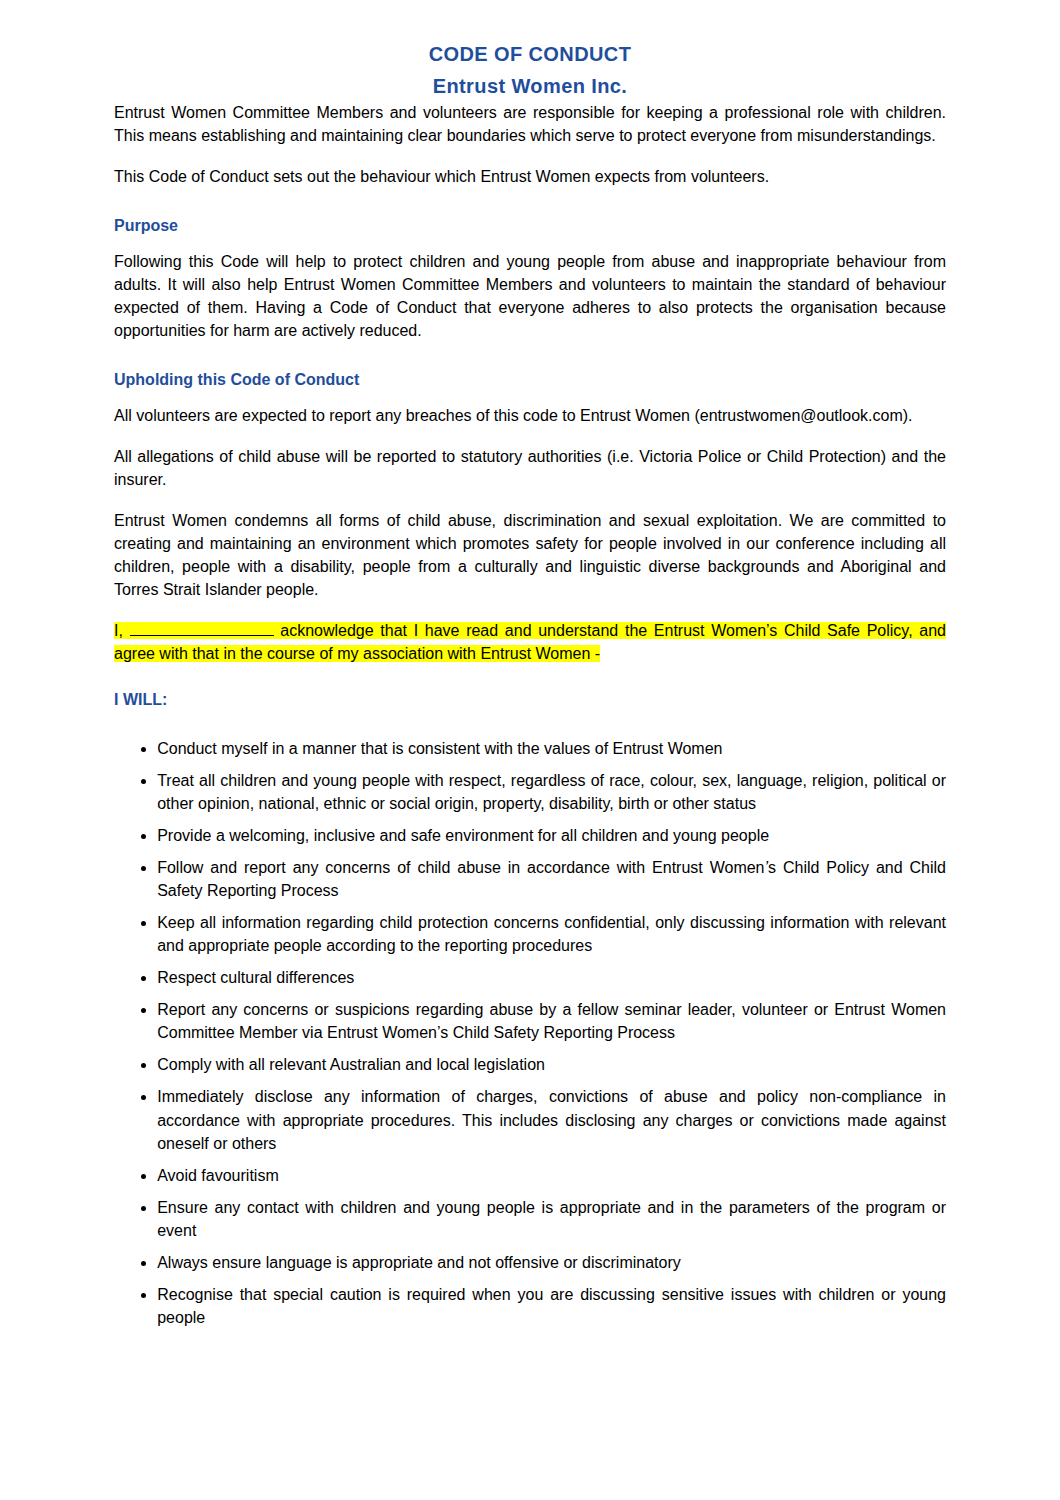CODE OF CONDUCTEntrust Women Inc.
Entrust Women Committee Members and volunteers are responsible for keeping a professional role with children. This means establishing and maintaining clear boundaries which serve to protect everyone from misunderstandings.
This Code of Conduct sets out the behaviour which Entrust Women expects from volunteers.
Purpose
Following this Code will help to protect children and young people from abuse and inappropriate behaviour from adults. It will also help Entrust Women Committee Members and volunteers to maintain the standard of behaviour expected of them. Having a Code of Conduct that everyone adheres to also protects the organisation because opportunities for harm are actively reduced.
Upholding this Code of Conduct
All volunteers are expected to report any breaches of this code to Entrust Women (entrustwomen@outlook.com).
All allegations of child abuse will be reported to statutory authorities (i.e. Victoria Police or Child Protection) and the insurer.
Entrust Women condemns all forms of child abuse, discrimination and sexual exploitation. We are committed to creating and maintaining an environment which promotes safety for people involved in our conference including all children, people with a disability, people from a culturally and linguistic diverse backgrounds and Aboriginal and Torres Strait Islander people.
I, acknowledge that I have read and understand the Entrust Women’s Child Safe Policy, and agree with that in the course of my association with Entrust Women -
I WILL:
Conduct myself in a manner that is consistent with the values of Entrust Women
Treat all children and young people with respect, regardless of race, colour, sex, language, religion, political or other opinion, national, ethnic or social origin, property, disability, birth or other status
Provide a welcoming, inclusive and safe environment for all children and young people
Follow and report any concerns of child abuse in accordance with Entrust Women’s Child Policy and Child Safety Reporting Process
Keep all information regarding child protection concerns confidential, only discussing information with relevant and appropriate people according to the reporting procedures
Respect cultural differences
Report any concerns or suspicions regarding abuse by a fellow seminar leader, volunteer or Entrust Women Committee Member via Entrust Women’s Child Safety Reporting Process
Comply with all relevant Australian and local legislation
Immediately disclose any information of charges, convictions of abuse and policy non-compliance in accordance with appropriate procedures. This includes disclosing any charges or convictions made against oneself or others
Avoid favouritism
Ensure any contact with children and young people is appropriate and in the parameters of the program or event
Always ensure language is appropriate and not offensive or discriminatory
Recognise that special caution is required when you are discussing sensitive issues with children or young people